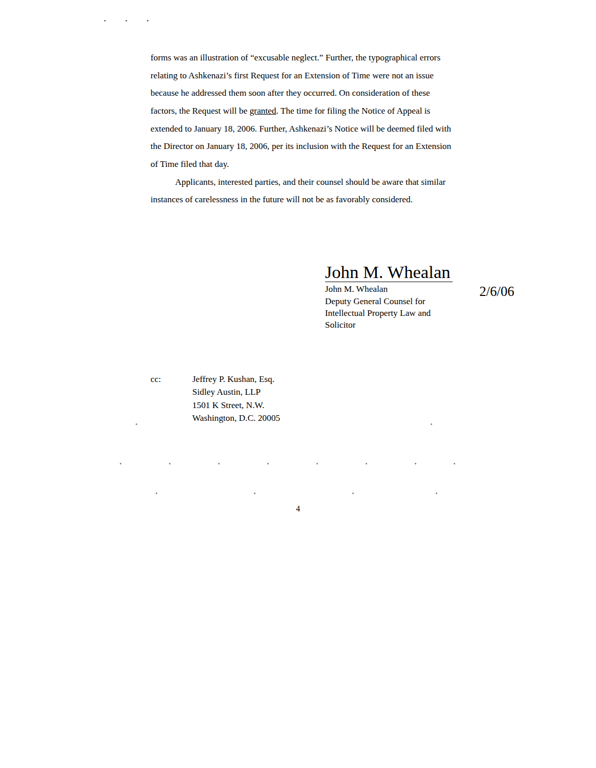• • •
forms was an illustration of “excusable neglect.” Further, the typographical errors relating to Ashkenazi’s first Request for an Extension of Time were not an issue because he addressed them soon after they occurred. On consideration of these factors, the Request will be granted. The time for filing the Notice of Appeal is extended to January 18, 2006. Further, Ashkenazi’s Notice will be deemed filed with the Director on January 18, 2006, per its inclusion with the Request for an Extension of Time filed that day.
Applicants, interested parties, and their counsel should be aware that similar instances of carelessness in the future will not be as favorably considered.
John M. Whealan
John M. Whealan
Deputy General Counsel for
Intellectual Property Law and Solicitor
2/6/06
cc:
Jeffrey P. Kushan, Esq.
Sidley Austin, LLP
1501 K Street, N.W.
Washington, D.C. 20005
4